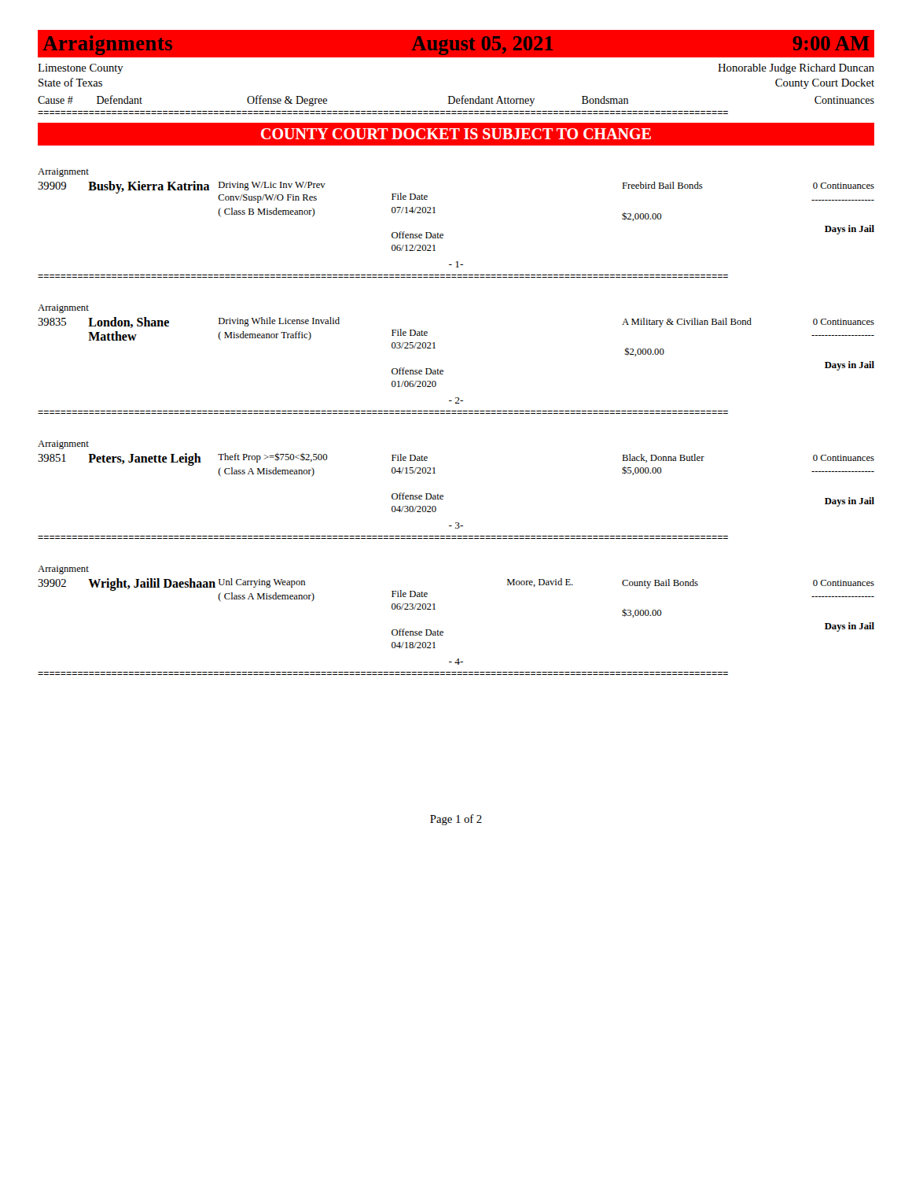Arraignments August 05, 2021 9:00 AM
Limestone County
State of Texas
Honorable Judge Richard Duncan
County Court Docket
Cause # Defendant Offense & Degree Defendant Attorney Bondsman Continuances
==========================================================================================================================
COUNTY COURT DOCKET IS SUBJECT TO CHANGE
Arraignment
39909
Busby, Kierra Katrina
Driving W/Lic Inv W/Prev Conv/Susp/W/O Fin Res ( Class B Misdemeanor)
File Date
07/14/2021
Offense Date
06/12/2021
Freebird Bail Bonds
$2,000.00
0 Continuances
-------------------
Days in Jail
- 1-
==========================================================================================================================
Arraignment
39835
London, Shane Matthew
Driving While License Invalid ( Misdemeanor Traffic)
File Date
03/25/2021
Offense Date
01/06/2020
A Military & Civilian Bail Bond
$2,000.00
0 Continuances
-------------------
Days in Jail
- 2-
==========================================================================================================================
Arraignment
39851
Peters, Janette Leigh
Theft Prop >=$750<$2,500 ( Class A Misdemeanor)
File Date
04/15/2021
Offense Date
04/30/2020
Black, Donna Butler
$5,000.00
0 Continuances
-------------------
Days in Jail
- 3-
==========================================================================================================================
Arraignment
39902
Wright, Jailil Daeshaan
Unl Carrying Weapon ( Class A Misdemeanor)
File Date
06/23/2021
Offense Date
04/18/2021
Moore, David E.
County Bail Bonds
$3,000.00
0 Continuances
-------------------
Days in Jail
- 4-
==========================================================================================================================
Page 1 of 2